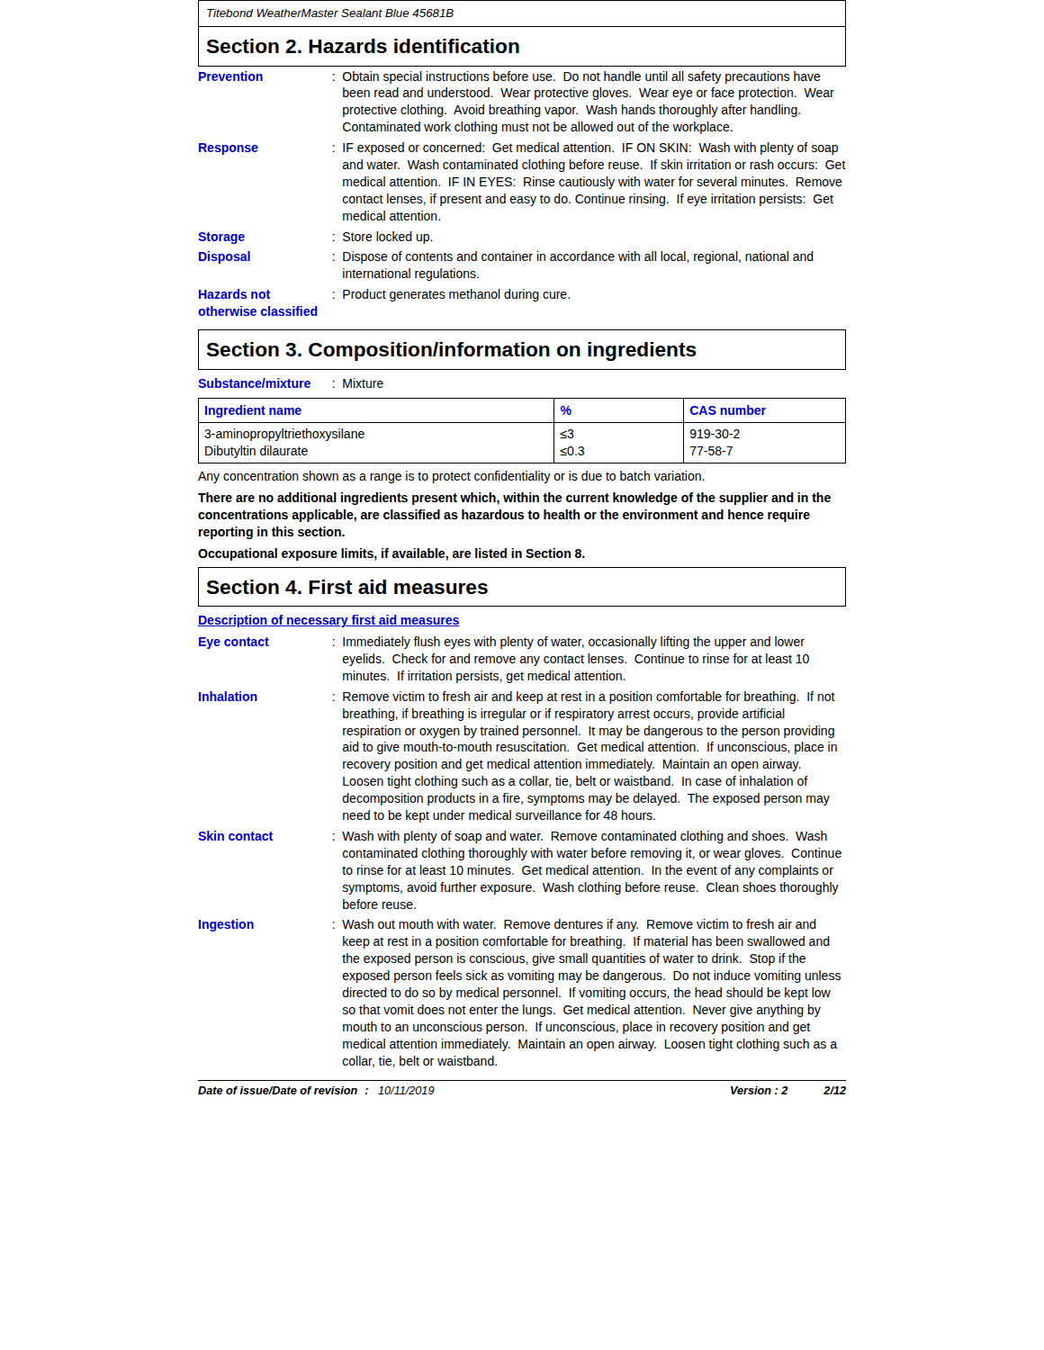Titebond WeatherMaster Sealant Blue 45681B
Section 2. Hazards identification
| Prevention | : | Obtain special instructions before use. Do not handle until all safety precautions have been read and understood. Wear protective gloves. Wear eye or face protection. Wear protective clothing. Avoid breathing vapor. Wash hands thoroughly after handling. Contaminated work clothing must not be allowed out of the workplace. |
| Response | : | IF exposed or concerned: Get medical attention. IF ON SKIN: Wash with plenty of soap and water. Wash contaminated clothing before reuse. If skin irritation or rash occurs: Get medical attention. IF IN EYES: Rinse cautiously with water for several minutes. Remove contact lenses, if present and easy to do. Continue rinsing. If eye irritation persists: Get medical attention. |
| Storage | : | Store locked up. |
| Disposal | : | Dispose of contents and container in accordance with all local, regional, national and international regulations. |
| Hazards not otherwise classified | : | Product generates methanol during cure. |
Section 3. Composition/information on ingredients
| Substance/mixture | : | Mixture |
| Ingredient name | % | CAS number |
| --- | --- | --- |
| 3-aminopropyltriethoxysilane Dibutyltin dilaurate | ≤3 ≤0.3 | 919-30-2 77-58-7 |
Any concentration shown as a range is to protect confidentiality or is due to batch variation.
There are no additional ingredients present which, within the current knowledge of the supplier and in the concentrations applicable, are classified as hazardous to health or the environment and hence require reporting in this section.
Occupational exposure limits, if available, are listed in Section 8.
Section 4. First aid measures
Description of necessary first aid measures
| Eye contact | : | Immediately flush eyes with plenty of water, occasionally lifting the upper and lower eyelids. Check for and remove any contact lenses. Continue to rinse for at least 10 minutes. If irritation persists, get medical attention. |
| Inhalation | : | Remove victim to fresh air and keep at rest in a position comfortable for breathing. If not breathing, if breathing is irregular or if respiratory arrest occurs, provide artificial respiration or oxygen by trained personnel. It may be dangerous to the person providing aid to give mouth-to-mouth resuscitation. Get medical attention. If unconscious, place in recovery position and get medical attention immediately. Maintain an open airway. Loosen tight clothing such as a collar, tie, belt or waistband. In case of inhalation of decomposition products in a fire, symptoms may be delayed. The exposed person may need to be kept under medical surveillance for 48 hours. |
| Skin contact | : | Wash with plenty of soap and water. Remove contaminated clothing and shoes. Wash contaminated clothing thoroughly with water before removing it, or wear gloves. Continue to rinse for at least 10 minutes. Get medical attention. In the event of any complaints or symptoms, avoid further exposure. Wash clothing before reuse. Clean shoes thoroughly before reuse. |
| Ingestion | : | Wash out mouth with water. Remove dentures if any. Remove victim to fresh air and keep at rest in a position comfortable for breathing. If material has been swallowed and the exposed person is conscious, give small quantities of water to drink. Stop if the exposed person feels sick as vomiting may be dangerous. Do not induce vomiting unless directed to do so by medical personnel. If vomiting occurs, the head should be kept low so that vomit does not enter the lungs. Get medical attention. Never give anything by mouth to an unconscious person. If unconscious, place in recovery position and get medical attention immediately. Maintain an open airway. Loosen tight clothing such as a collar, tie, belt or waistband. |
Date of issue/Date of revision : 10/11/2019 Version : 2 2/12